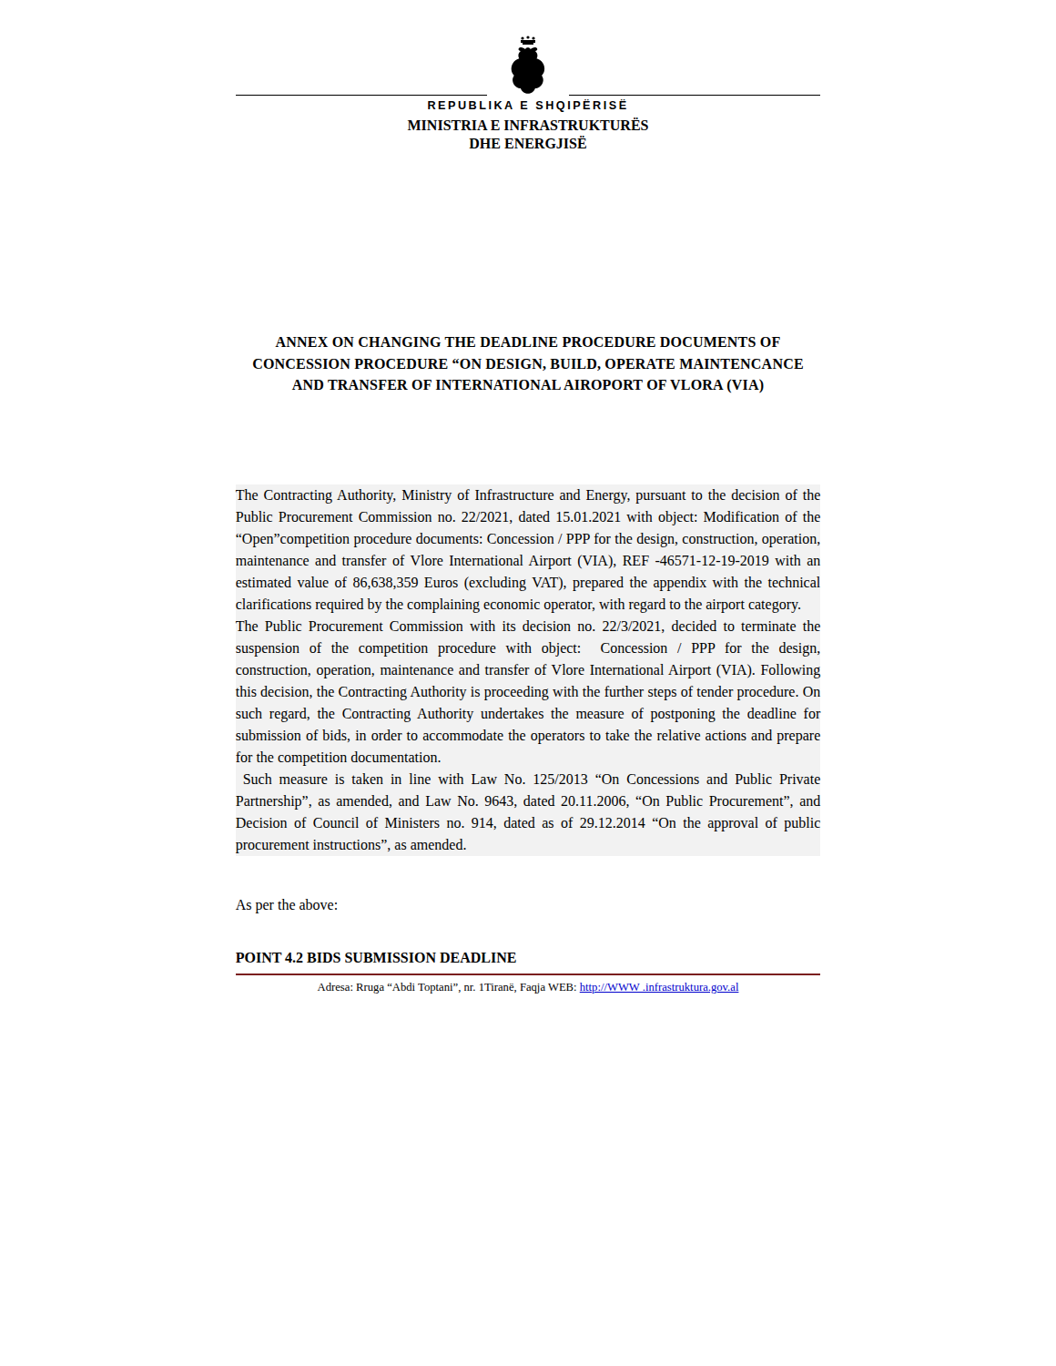REPUBLIKA E SHQIPËRISË
MINISTRIA E INFRASTRUKTURËS
DHE ENERGJISË
Annex on changing the deadline procedure documents of concession procedure “on design, build, operate maintencance and transfer of international airoport of Vlora (VIA)
The Contracting Authority, Ministry of Infrastructure and Energy, pursuant to the decision of the Public Procurement Commission no. 22/2021, dated 15.01.2021 with object: Modification of the “Open”competition procedure documents: Concession / PPP for the design, construction, operation, maintenance and transfer of Vlore International Airport (VIA), REF -46571-12-19-2019 with an estimated value of 86,638,359 Euros (excluding VAT), prepared the appendix with the technical clarifications required by the complaining economic operator, with regard to the airport category.
The Public Procurement Commission with its decision no. 22/3/2021, decided to terminate the suspension of the competition procedure with object: Concession / PPP for the design, construction, operation, maintenance and transfer of Vlore International Airport (VIA). Following this decision, the Contracting Authority is proceeding with the further steps of tender procedure. On such regard, the Contracting Authority undertakes the measure of postponing the deadline for submission of bids, in order to accommodate the operators to take the relative actions and prepare for the competition documentation.
Such measure is taken in line with Law No. 125/2013 “On Concessions and Public Private Partnership”, as amended, and Law No. 9643, dated 20.11.2006, “On Public Procurement”, and Decision of Council of Ministers no. 914, dated as of 29.12.2014 “On the approval of public procurement instructions”, as amended.
As per the above:
POINT 4.2 BIDS SUBMISSION DEADLINE
Adresa: Rruga “Abdi Toptani”, nr. 1Tiranë, Faqja WEB: http://WWW .infrastruktura.gov.al